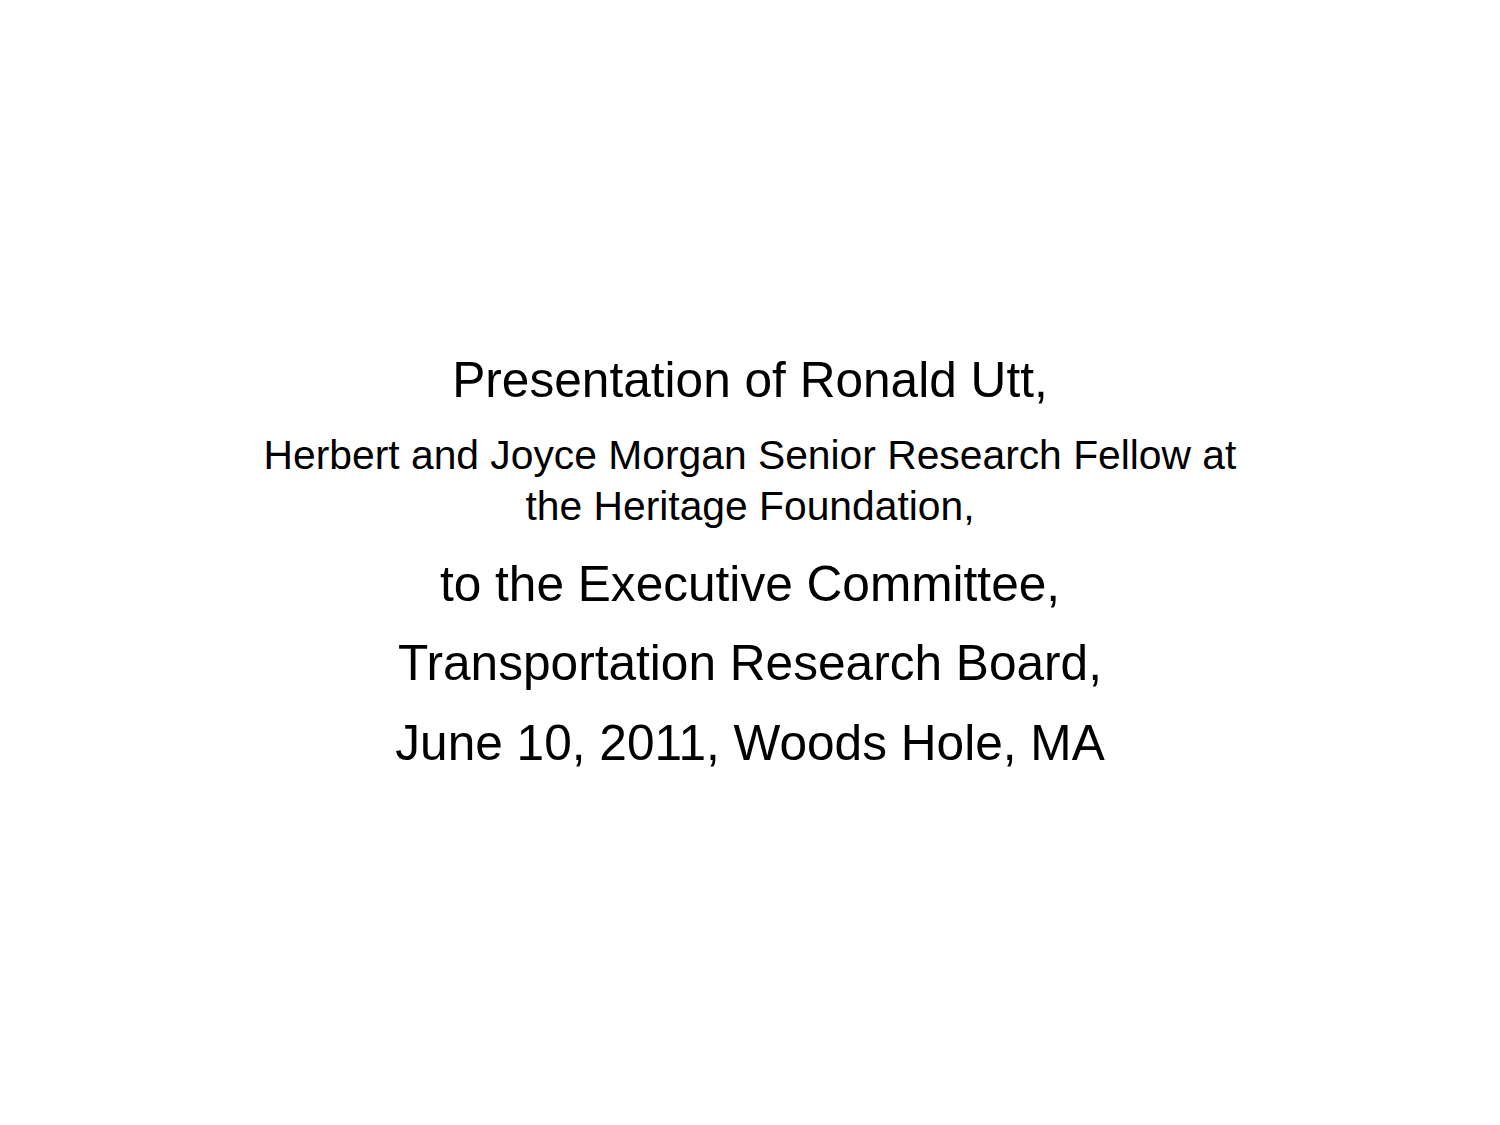Presentation of Ronald Utt,
Herbert and Joyce Morgan Senior Research Fellow at the Heritage Foundation,
to the Executive Committee,
Transportation Research Board,
June 10, 2011, Woods Hole, MA